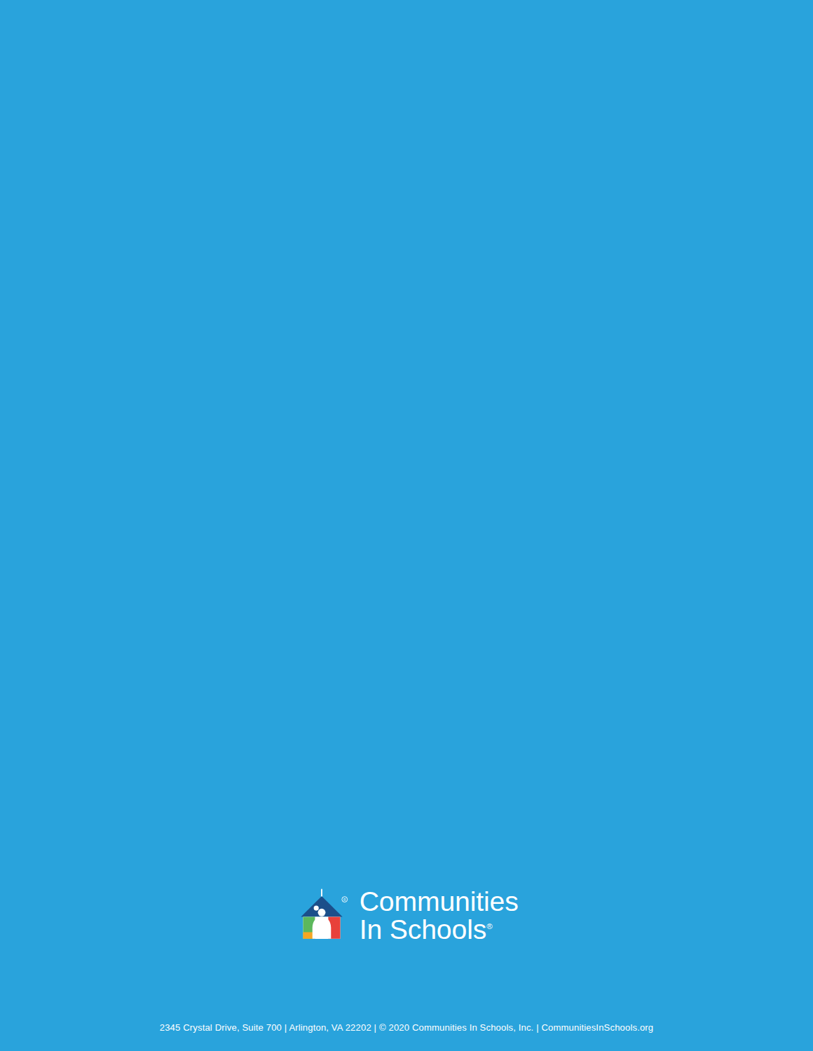R
Communities In Schools®
2345 Crystal Drive, Suite 700 | Arlington, VA 22202 | © 2020 Communities In Schools, Inc. | CommunitiesInSchools.org